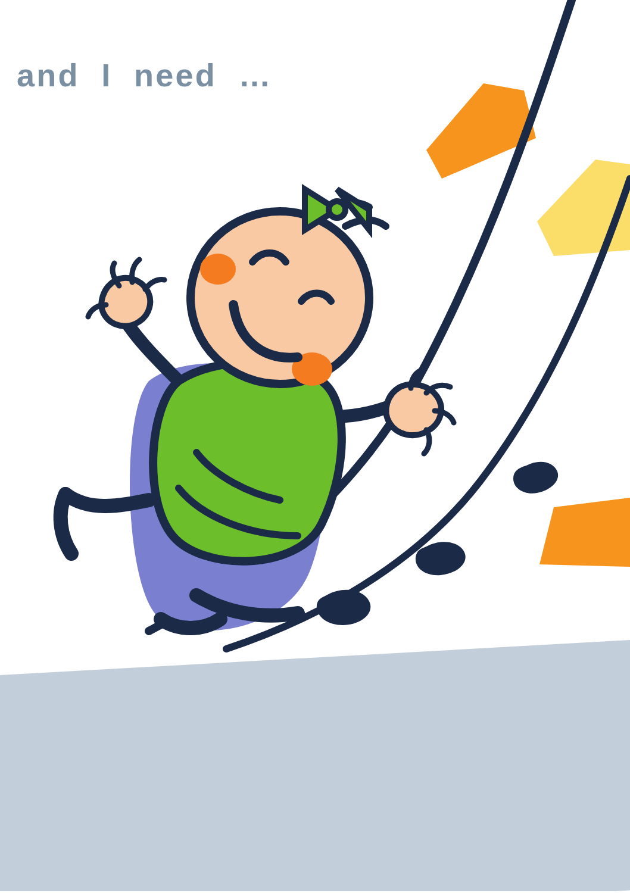and I need …